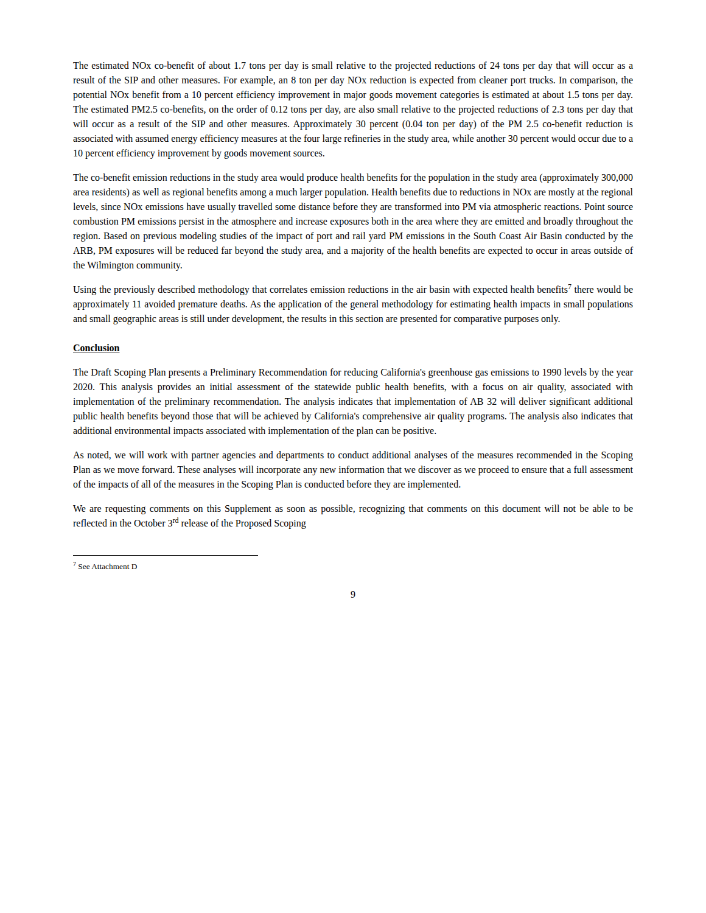The estimated NOx co-benefit of about 1.7 tons per day is small relative to the projected reductions of 24 tons per day that will occur as a result of the SIP and other measures. For example, an 8 ton per day NOx reduction is expected from cleaner port trucks. In comparison, the potential NOx benefit from a 10 percent efficiency improvement in major goods movement categories is estimated at about 1.5 tons per day. The estimated PM2.5 co-benefits, on the order of 0.12 tons per day, are also small relative to the projected reductions of 2.3 tons per day that will occur as a result of the SIP and other measures. Approximately 30 percent (0.04 ton per day) of the PM 2.5 co-benefit reduction is associated with assumed energy efficiency measures at the four large refineries in the study area, while another 30 percent would occur due to a 10 percent efficiency improvement by goods movement sources.
The co-benefit emission reductions in the study area would produce health benefits for the population in the study area (approximately 300,000 area residents) as well as regional benefits among a much larger population. Health benefits due to reductions in NOx are mostly at the regional levels, since NOx emissions have usually travelled some distance before they are transformed into PM via atmospheric reactions. Point source combustion PM emissions persist in the atmosphere and increase exposures both in the area where they are emitted and broadly throughout the region. Based on previous modeling studies of the impact of port and rail yard PM emissions in the South Coast Air Basin conducted by the ARB, PM exposures will be reduced far beyond the study area, and a majority of the health benefits are expected to occur in areas outside of the Wilmington community.
Using the previously described methodology that correlates emission reductions in the air basin with expected health benefits7 there would be approximately 11 avoided premature deaths. As the application of the general methodology for estimating health impacts in small populations and small geographic areas is still under development, the results in this section are presented for comparative purposes only.
Conclusion
The Draft Scoping Plan presents a Preliminary Recommendation for reducing California's greenhouse gas emissions to 1990 levels by the year 2020. This analysis provides an initial assessment of the statewide public health benefits, with a focus on air quality, associated with implementation of the preliminary recommendation. The analysis indicates that implementation of AB 32 will deliver significant additional public health benefits beyond those that will be achieved by California's comprehensive air quality programs. The analysis also indicates that additional environmental impacts associated with implementation of the plan can be positive.
As noted, we will work with partner agencies and departments to conduct additional analyses of the measures recommended in the Scoping Plan as we move forward. These analyses will incorporate any new information that we discover as we proceed to ensure that a full assessment of the impacts of all of the measures in the Scoping Plan is conducted before they are implemented.
We are requesting comments on this Supplement as soon as possible, recognizing that comments on this document will not be able to be reflected in the October 3rd release of the Proposed Scoping
7 See Attachment D
9